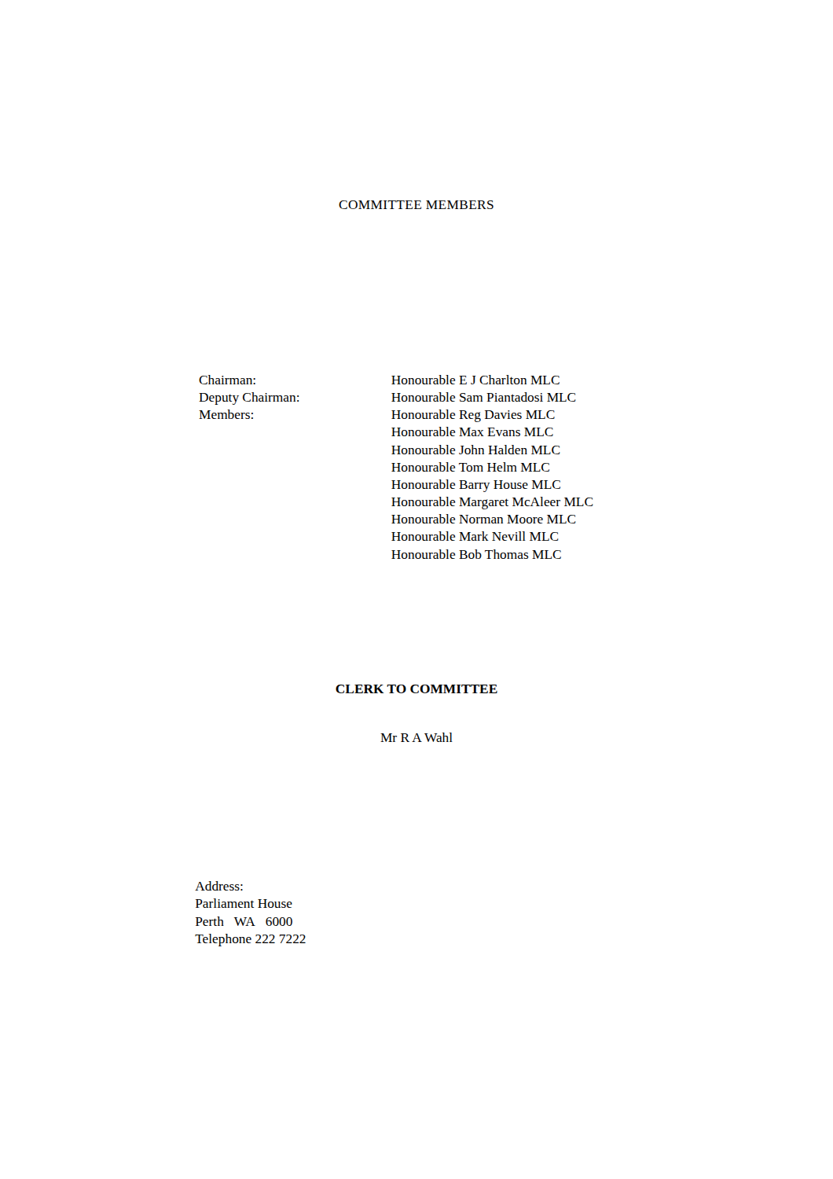COMMITTEE MEMBERS
| Chairman: | Honourable E J Charlton MLC |
| Deputy Chairman: | Honourable Sam Piantadosi MLC |
| Members: | Honourable Reg Davies MLC |
| | Honourable Max Evans MLC |
| | Honourable John Halden MLC |
| | Honourable Tom Helm MLC |
| | Honourable Barry House MLC |
| | Honourable Margaret McAleer MLC |
| | Honourable Norman Moore MLC |
| | Honourable Mark Nevill MLC |
| | Honourable Bob Thomas MLC |
CLERK TO COMMITTEE
Mr R A Wahl
Address:
Parliament House
Perth WA 6000
Telephone 222 7222